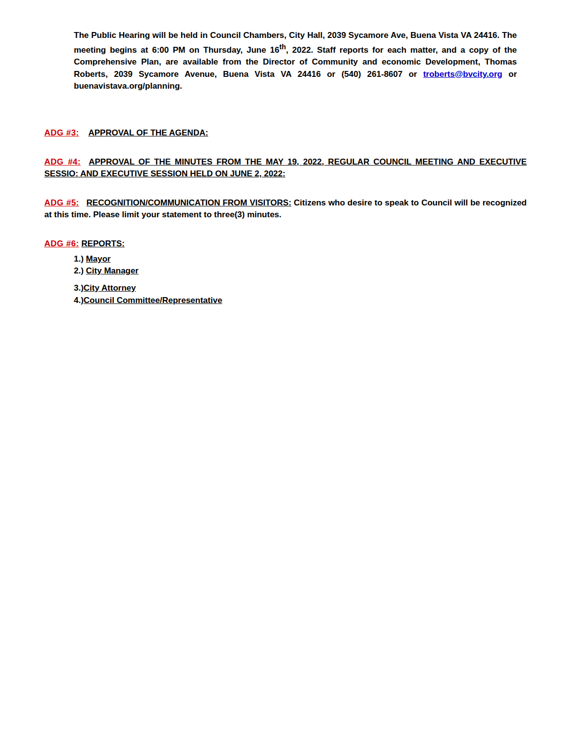The Public Hearing will be held in Council Chambers, City Hall, 2039 Sycamore Ave, Buena Vista VA 24416. The meeting begins at 6:00 PM on Thursday, June 16th, 2022. Staff reports for each matter, and a copy of the Comprehensive Plan, are available from the Director of Community and economic Development, Thomas Roberts, 2039 Sycamore Avenue, Buena Vista VA 24416 or (540) 261-8607 or troberts@bvcity.org or buenavistava.org/planning.
ADG #3: APPROVAL OF THE AGENDA:
ADG #4: APPROVAL OF THE MINUTES FROM THE MAY 19, 2022, REGULAR COUNCIL MEETING AND EXECUTIVE SESSIO: AND EXECUTIVE SESSION HELD ON JUNE 2, 2022:
ADG #5: RECOGNITION/COMMUNICATION FROM VISITORS: Citizens who desire to speak to Council will be recognized at this time. Please limit your statement to three(3) minutes.
ADG #6: REPORTS:
1.) Mayor
2.) City Manager
3.)City Attorney
4.)Council Committee/Representative